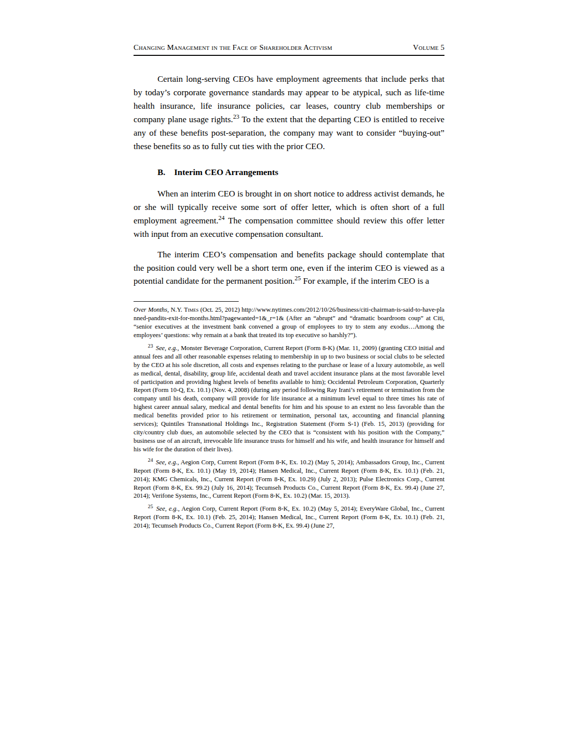Changing Management in the Face of Shareholder Activism Volume 5
Certain long-serving CEOs have employment agreements that include perks that by today’s corporate governance standards may appear to be atypical, such as life-time health insurance, life insurance policies, car leases, country club memberships or company plane usage rights.23 To the extent that the departing CEO is entitled to receive any of these benefits post-separation, the company may want to consider “buying-out” these benefits so as to fully cut ties with the prior CEO.
B. Interim CEO Arrangements
When an interim CEO is brought in on short notice to address activist demands, he or she will typically receive some sort of offer letter, which is often short of a full employment agreement.24 The compensation committee should review this offer letter with input from an executive compensation consultant.
The interim CEO’s compensation and benefits package should contemplate that the position could very well be a short term one, even if the interim CEO is viewed as a potential candidate for the permanent position.25 For example, if the interim CEO is a
Over Months, N.Y. Times (Oct. 25, 2012) http://www.nytimes.com/2012/10/26/business/citi-chairman-is-said-to-have-planned-pandits-exit-for-months.html?pagewanted=1&_r=1& (After an “abrupt” and “dramatic boardroom coup” at Citi, “senior executives at the investment bank convened a group of employees to try to stem any exodus…Among the employees’ questions: why remain at a bank that treated its top executive so harshly?”).
23 See, e.g., Monster Beverage Corporation, Current Report (Form 8-K) (Mar. 11, 2009) (granting CEO initial and annual fees and all other reasonable expenses relating to membership in up to two business or social clubs to be selected by the CEO at his sole discretion, all costs and expenses relating to the purchase or lease of a luxury automobile, as well as medical, dental, disability, group life, accidental death and travel accident insurance plans at the most favorable level of participation and providing highest levels of benefits available to him); Occidental Petroleum Corporation, Quarterly Report (Form 10-Q, Ex. 10.1) (Nov. 4, 2008) (during any period following Ray Irani’s retirement or termination from the company until his death, company will provide for life insurance at a minimum level equal to three times his rate of highest career annual salary, medical and dental benefits for him and his spouse to an extent no less favorable than the medical benefits provided prior to his retirement or termination, personal tax, accounting and financial planning services); Quintiles Transnational Holdings Inc., Registration Statement (Form S-1) (Feb. 15, 2013) (providing for city/country club dues, an automobile selected by the CEO that is “consistent with his position with the Company,” business use of an aircraft, irrevocable life insurance trusts for himself and his wife, and health insurance for himself and his wife for the duration of their lives).
24 See, e.g., Aegion Corp, Current Report (Form 8-K, Ex. 10.2) (May 5, 2014); Ambassadors Group, Inc., Current Report (Form 8-K, Ex. 10.1) (May 19, 2014); Hansen Medical, Inc., Current Report (Form 8-K, Ex. 10.1) (Feb. 21, 2014); KMG Chemicals, Inc., Current Report (Form 8-K, Ex. 10.29) (July 2, 2013); Pulse Electronics Corp., Current Report (Form 8-K, Ex. 99.2) (July 16, 2014); Tecumseh Products Co., Current Report (Form 8-K, Ex. 99.4) (June 27, 2014); Verifone Systems, Inc., Current Report (Form 8-K, Ex. 10.2) (Mar. 15, 2013).
25 See, e.g., Aegion Corp, Current Report (Form 8-K, Ex. 10.2) (May 5, 2014); EveryWare Global, Inc., Current Report (Form 8-K, Ex. 10.1) (Feb. 25, 2014); Hansen Medical, Inc., Current Report (Form 8-K, Ex. 10.1) (Feb. 21, 2014); Tecumseh Products Co., Current Report (Form 8-K, Ex. 99.4) (June 27,